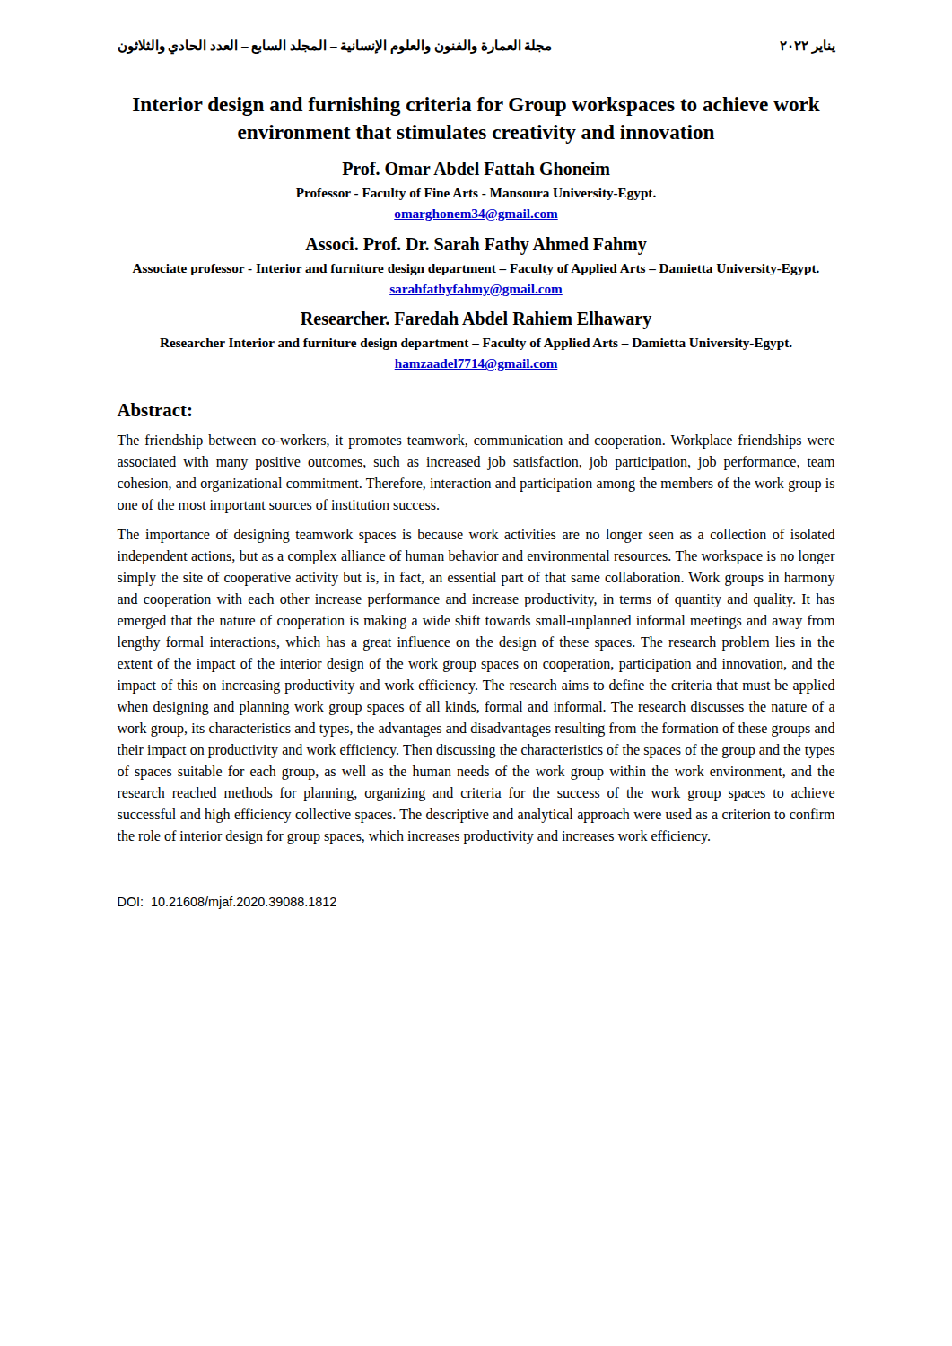يناير ٢٠٢٢ مجلة العمارة والفنون والعلوم الإنسانية – المجلد السابع – العدد الحادي والثلاثون
Interior design and furnishing criteria for Group workspaces to achieve work environment that stimulates creativity and innovation
Prof. Omar Abdel Fattah Ghoneim
Professor - Faculty of Fine Arts - Mansoura University-Egypt.
omarghonem34@gmail.com
Associ. Prof. Dr. Sarah Fathy Ahmed Fahmy
Associate professor - Interior and furniture design department – Faculty of Applied Arts – Damietta University-Egypt.
sarahfathyfahmy@gmail.com
Researcher. Faredah Abdel Rahiem Elhawary
Researcher Interior and furniture design department – Faculty of Applied Arts – Damietta University-Egypt.
hamzaadel7714@gmail.com
Abstract:
The friendship between co-workers, it promotes teamwork, communication and cooperation. Workplace friendships were associated with many positive outcomes, such as increased job satisfaction, job participation, job performance, team cohesion, and organizational commitment. Therefore, interaction and participation among the members of the work group is one of the most important sources of institution success.
The importance of designing teamwork spaces is because work activities are no longer seen as a collection of isolated independent actions, but as a complex alliance of human behavior and environmental resources. The workspace is no longer simply the site of cooperative activity but is, in fact, an essential part of that same collaboration. Work groups in harmony and cooperation with each other increase performance and increase productivity, in terms of quantity and quality. It has emerged that the nature of cooperation is making a wide shift towards small-unplanned informal meetings and away from lengthy formal interactions, which has a great influence on the design of these spaces. The research problem lies in the extent of the impact of the interior design of the work group spaces on cooperation, participation and innovation, and the impact of this on increasing productivity and work efficiency. The research aims to define the criteria that must be applied when designing and planning work group spaces of all kinds, formal and informal. The research discusses the nature of a work group, its characteristics and types, the advantages and disadvantages resulting from the formation of these groups and their impact on productivity and work efficiency. Then discussing the characteristics of the spaces of the group and the types of spaces suitable for each group, as well as the human needs of the work group within the work environment, and the research reached methods for planning, organizing and criteria for the success of the work group spaces to achieve successful and high efficiency collective spaces. The descriptive and analytical approach were used as a criterion to confirm the role of interior design for group spaces, which increases productivity and increases work efficiency.
DOI: 10.21608/mjaf.2020.39088.1812